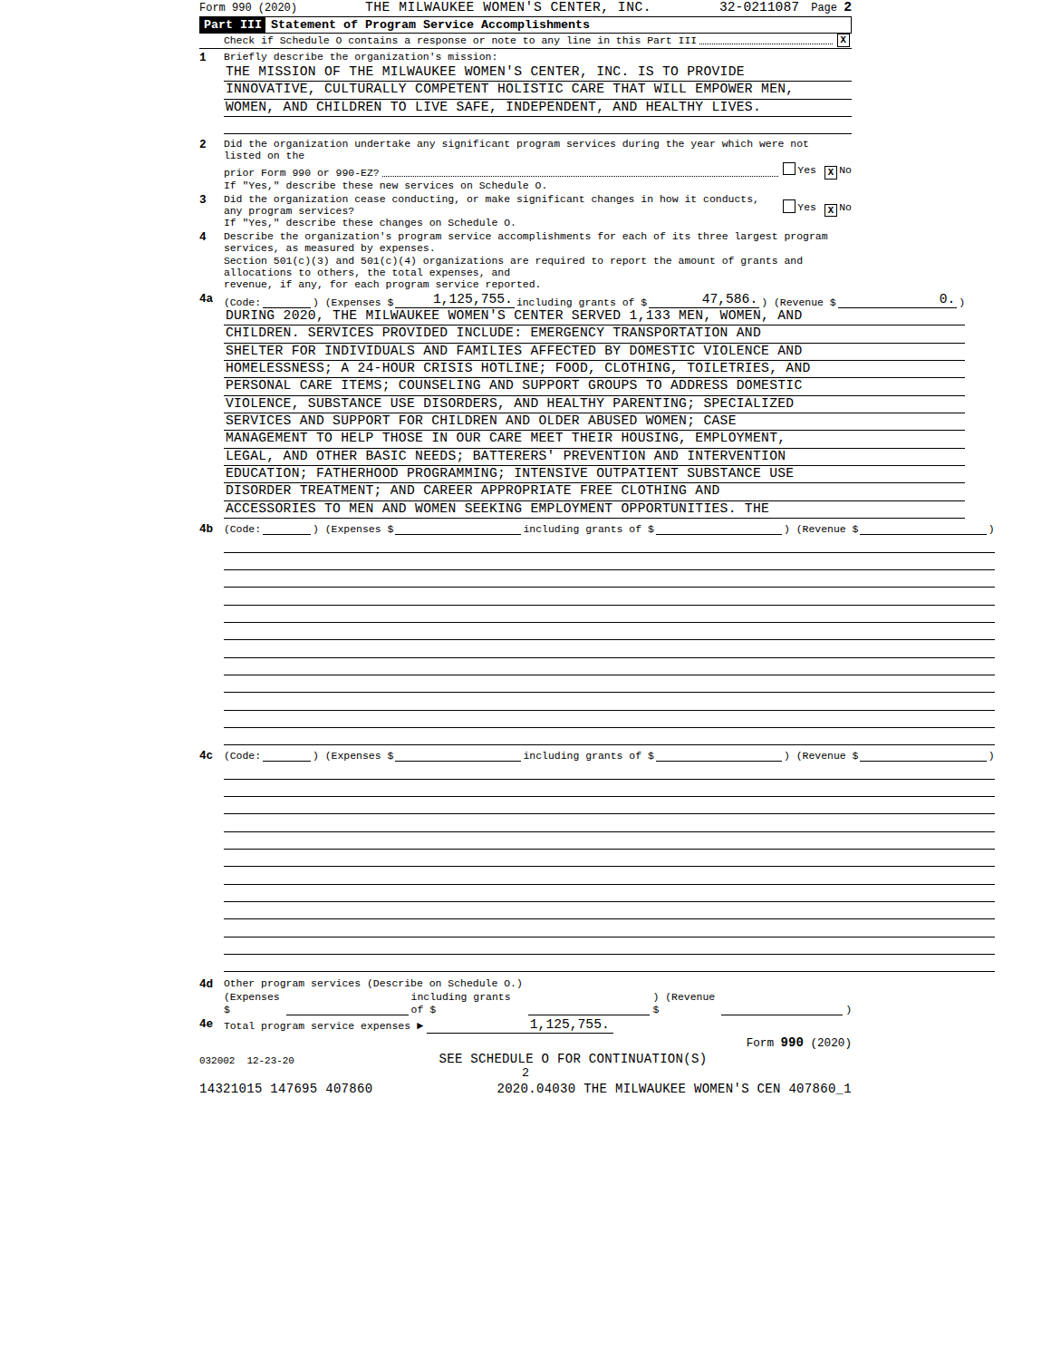Form 990 (2020)
THE MILWAUKEE WOMEN'S CENTER, INC.
32-0211087
Page 2
Part III
Statement of Program Service Accomplishments
Check if Schedule O contains a response or note to any line in this Part III
1
Briefly describe the organization's mission:
THE MISSION OF THE MILWAUKEE WOMEN'S CENTER, INC. IS TO PROVIDE
INNOVATIVE, CULTURALLY COMPETENT HOLISTIC CARE THAT WILL EMPOWER MEN,
WOMEN, AND CHILDREN TO LIVE SAFE, INDEPENDENT, AND HEALTHY LIVES.
2
Did the organization undertake any significant program services during the year which were not listed on the
prior Form 990 or 990-EZ? Yes No
If "Yes," describe these new services on Schedule O.
3
Did the organization cease conducting, or make significant changes in how it conducts, any program services? Yes No
If "Yes," describe these changes on Schedule O.
4
Describe the organization's program service accomplishments for each of its three largest program services, as measured by expenses.
Section 501(c)(3) and 501(c)(4) organizations are required to report the amount of grants and allocations to others, the total expenses, and
revenue, if any, for each program service reported.
4a
(Code: ) (Expenses $1,125,755. including grants of $47,586. ) (Revenue $0. )
DURING 2020, THE MILWAUKEE WOMEN'S CENTER SERVED 1,133 MEN, WOMEN, AND
CHILDREN. SERVICES PROVIDED INCLUDE: EMERGENCY TRANSPORTATION AND
SHELTER FOR INDIVIDUALS AND FAMILIES AFFECTED BY DOMESTIC VIOLENCE AND
HOMELESSNESS; A 24-HOUR CRISIS HOTLINE; FOOD, CLOTHING, TOILETRIES, AND
PERSONAL CARE ITEMS; COUNSELING AND SUPPORT GROUPS TO ADDRESS DOMESTIC
VIOLENCE, SUBSTANCE USE DISORDERS, AND HEALTHY PARENTING; SPECIALIZED
SERVICES AND SUPPORT FOR CHILDREN AND OLDER ABUSED WOMEN; CASE
MANAGEMENT TO HELP THOSE IN OUR CARE MEET THEIR HOUSING, EMPLOYMENT,
LEGAL, AND OTHER BASIC NEEDS; BATTERERS' PREVENTION AND INTERVENTION
EDUCATION; FATHERHOOD PROGRAMMING; INTENSIVE OUTPATIENT SUBSTANCE USE
DISORDER TREATMENT; AND CAREER APPROPRIATE FREE CLOTHING AND
ACCESSORIES TO MEN AND WOMEN SEEKING EMPLOYMENT OPPORTUNITIES. THE
4b
(Code: ) (Expenses $ including grants of $ ) (Revenue $ )
4c
(Code: ) (Expenses $ including grants of $ ) (Revenue $ )
4d
Other program services (Describe on Schedule O.)
(Expenses $ including grants of $ ) (Revenue $ )
4e
Total program service expenses ► 1,125,755.
Form 990 (2020)
032002 12-23-20 SEE SCHEDULE O FOR CONTINUATION(S)
2
14321015 147695 407860 2020.04030 THE MILWAUKEE WOMEN'S CEN 407860_1